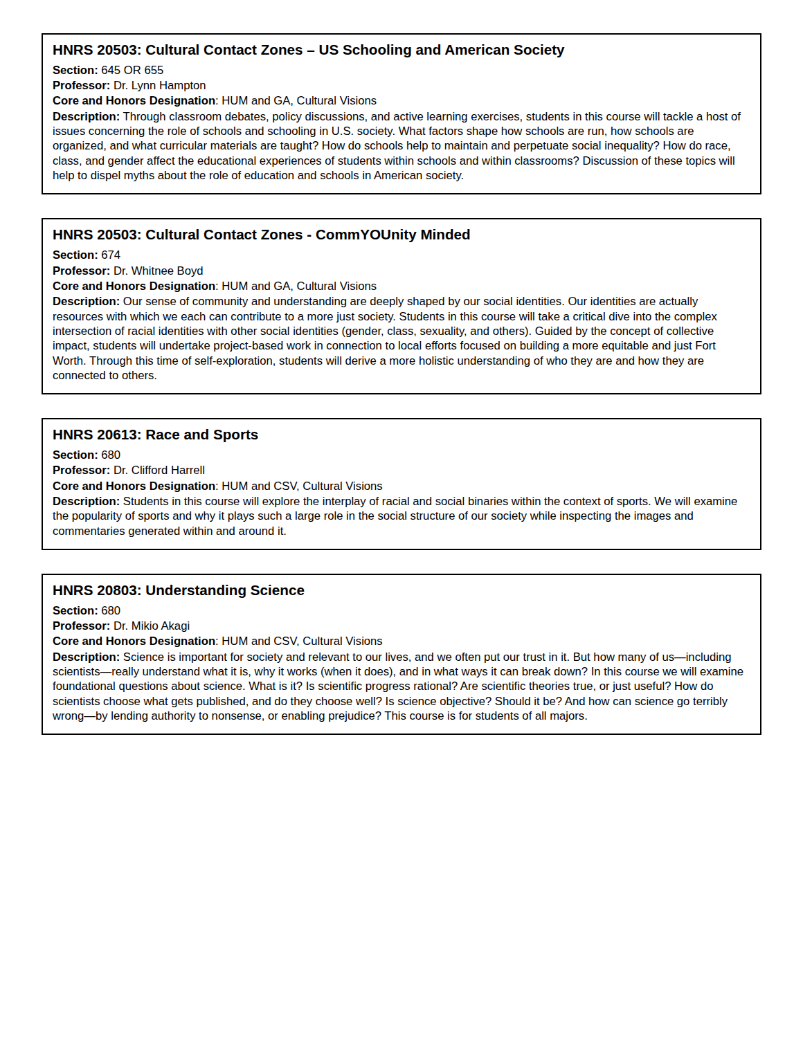HNRS 20503: Cultural Contact Zones – US Schooling and American Society
Section: 645 OR 655
Professor: Dr. Lynn Hampton
Core and Honors Designation: HUM and GA, Cultural Visions
Description: Through classroom debates, policy discussions, and active learning exercises, students in this course will tackle a host of issues concerning the role of schools and schooling in U.S. society. What factors shape how schools are run, how schools are organized, and what curricular materials are taught? How do schools help to maintain and perpetuate social inequality? How do race, class, and gender affect the educational experiences of students within schools and within classrooms? Discussion of these topics will help to dispel myths about the role of education and schools in American society.
HNRS 20503: Cultural Contact Zones - CommYOUnity Minded
Section: 674
Professor: Dr. Whitnee Boyd
Core and Honors Designation: HUM and GA, Cultural Visions
Description: Our sense of community and understanding are deeply shaped by our social identities. Our identities are actually resources with which we each can contribute to a more just society. Students in this course will take a critical dive into the complex intersection of racial identities with other social identities (gender, class, sexuality, and others). Guided by the concept of collective impact, students will undertake project-based work in connection to local efforts focused on building a more equitable and just Fort Worth. Through this time of self-exploration, students will derive a more holistic understanding of who they are and how they are connected to others.
HNRS 20613: Race and Sports
Section: 680
Professor: Dr. Clifford Harrell
Core and Honors Designation: HUM and CSV, Cultural Visions
Description: Students in this course will explore the interplay of racial and social binaries within the context of sports. We will examine the popularity of sports and why it plays such a large role in the social structure of our society while inspecting the images and commentaries generated within and around it.
HNRS 20803: Understanding Science
Section: 680
Professor: Dr. Mikio Akagi
Core and Honors Designation: HUM and CSV, Cultural Visions
Description: Science is important for society and relevant to our lives, and we often put our trust in it. But how many of us—including scientists—really understand what it is, why it works (when it does), and in what ways it can break down? In this course we will examine foundational questions about science. What is it? Is scientific progress rational? Are scientific theories true, or just useful? How do scientists choose what gets published, and do they choose well? Is science objective? Should it be? And how can science go terribly wrong—by lending authority to nonsense, or enabling prejudice? This course is for students of all majors.